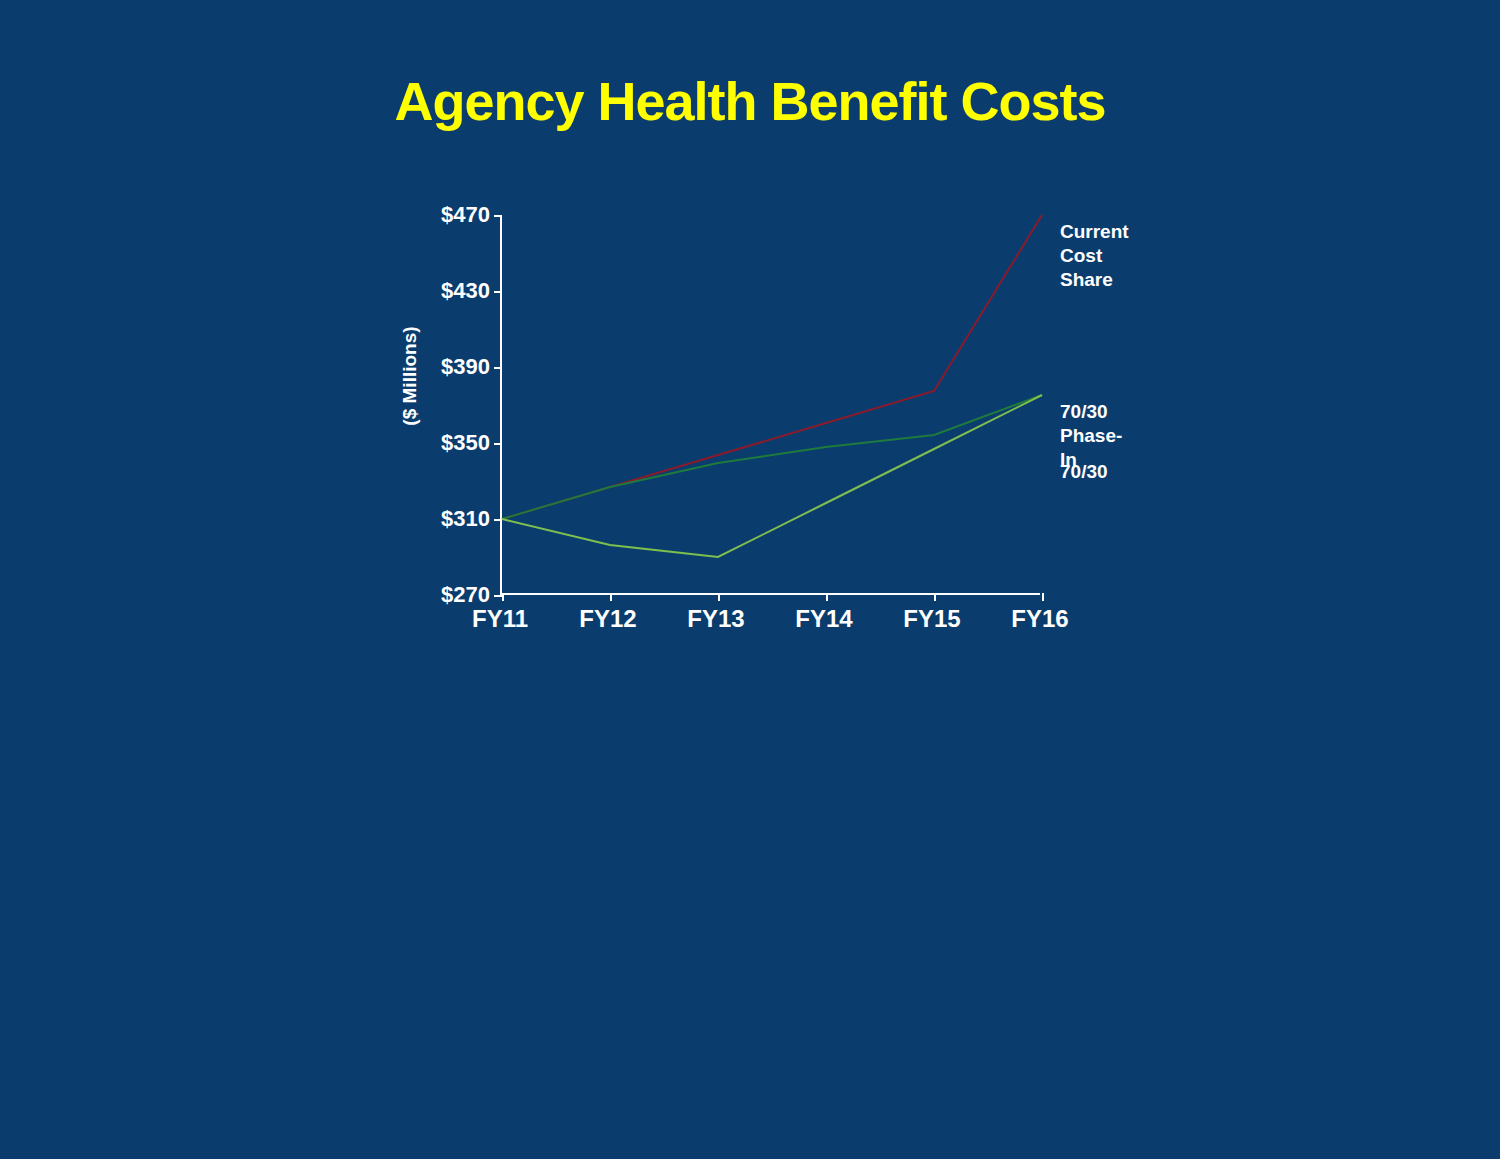Agency Health Benefit Costs
($ Millions)
$470 $430 $390 $350 $310 $270
FY11 FY12 FY13 FY14 FY15 FY16
Current Cost
Share
70/30 Phase-In
70/30